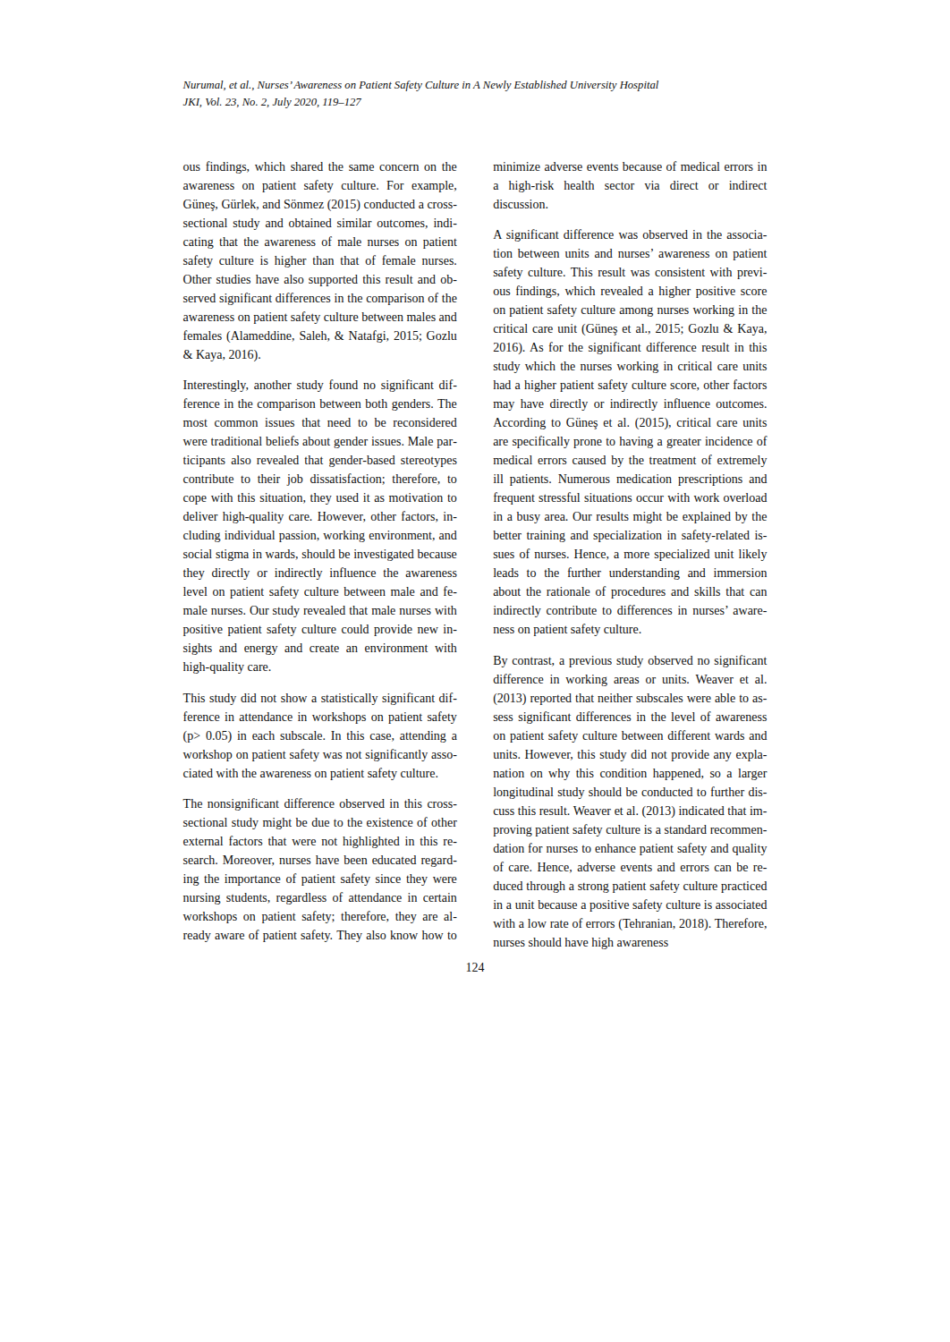Nurumal, et al., Nurses’ Awareness on Patient Safety Culture in A Newly Established University Hospital JKI, Vol. 23, No. 2, July 2020, 119–127
ous findings, which shared the same concern on the awareness on patient safety culture. For example, Güneş, Gürlek, and Sönmez (2015) conducted a cross-sectional study and obtained similar outcomes, indicating that the awareness of male nurses on patient safety culture is higher than that of female nurses. Other studies have also supported this result and observed significant differences in the comparison of the awareness on patient safety culture between males and females (Alameddine, Saleh, & Natafgi, 2015; Gozlu & Kaya, 2016).
Interestingly, another study found no significant difference in the comparison between both genders. The most common issues that need to be reconsidered were traditional beliefs about gender issues. Male participants also revealed that gender-based stereotypes contribute to their job dissatisfaction; therefore, to cope with this situation, they used it as motivation to deliver high-quality care. However, other factors, including individual passion, working environment, and social stigma in wards, should be investigated because they directly or indirectly influence the awareness level on patient safety culture between male and female nurses. Our study revealed that male nurses with positive patient safety culture could provide new insights and energy and create an environment with high-quality care.
This study did not show a statistically significant difference in attendance in workshops on patient safety (p> 0.05) in each subscale. In this case, attending a workshop on patient safety was not significantly associated with the awareness on patient safety culture.
The nonsignificant difference observed in this cross-sectional study might be due to the existence of other external factors that were not highlighted in this research. Moreover, nurses have been educated regarding the importance of patient safety since they were nursing students, regardless of attendance in certain workshops on patient safety; therefore, they are already aware of patient safety. They also know how to minimize adverse events because of medical errors in a high-risk health sector via direct or indirect discussion.
A significant difference was observed in the association between units and nurses’ awareness on patient safety culture. This result was consistent with previous findings, which revealed a higher positive score on patient safety culture among nurses working in the critical care unit (Güneş et al., 2015; Gozlu & Kaya, 2016). As for the significant difference result in this study which the nurses working in critical care units had a higher patient safety culture score, other factors may have directly or indirectly influence outcomes. According to Güneş et al. (2015), critical care units are specifically prone to having a greater incidence of medical errors caused by the treatment of extremely ill patients. Numerous medication prescriptions and frequent stressful situations occur with work overload in a busy area. Our results might be explained by the better training and specialization in safety-related issues of nurses. Hence, a more specialized unit likely leads to the further understanding and immersion about the rationale of procedures and skills that can indirectly contribute to differences in nurses’ awareness on patient safety culture.
By contrast, a previous study observed no significant difference in working areas or units. Weaver et al. (2013) reported that neither subscales were able to assess significant differences in the level of awareness on patient safety culture between different wards and units. However, this study did not provide any explanation on why this condition happened, so a larger longitudinal study should be conducted to further discuss this result. Weaver et al. (2013) indicated that improving patient safety culture is a standard recommendation for nurses to enhance patient safety and quality of care. Hence, adverse events and errors can be reduced through a strong patient safety culture practiced in a unit because a positive safety culture is associated with a low rate of errors (Tehranian, 2018). Therefore, nurses should have high awareness
124